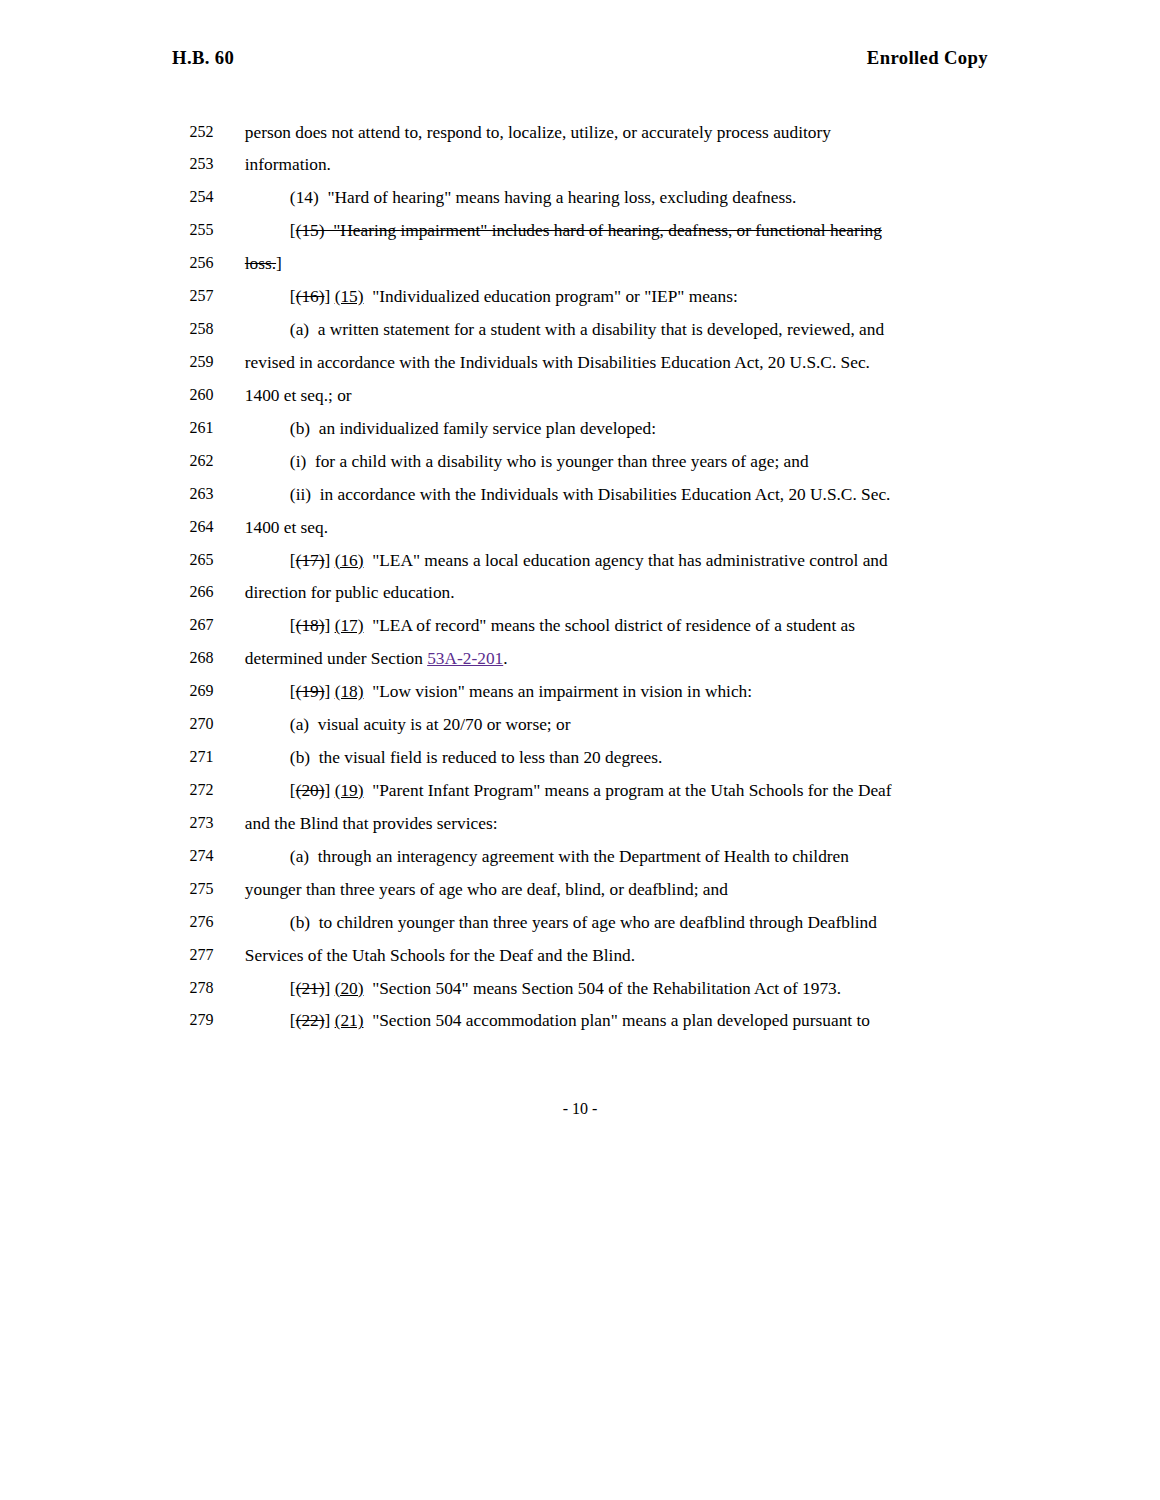H.B. 60 Enrolled Copy
person does not attend to, respond to, localize, utilize, or accurately process auditory
information.
(14) "Hard of hearing" means having a hearing loss, excluding deafness.
[(15) "Hearing impairment" includes hard of hearing, deafness, or functional hearing
loss.]
[(16)] (15) "Individualized education program" or "IEP" means:
(a) a written statement for a student with a disability that is developed, reviewed, and
revised in accordance with the Individuals with Disabilities Education Act, 20 U.S.C. Sec.
1400 et seq.; or
(b) an individualized family service plan developed:
(i) for a child with a disability who is younger than three years of age; and
(ii) in accordance with the Individuals with Disabilities Education Act, 20 U.S.C. Sec.
1400 et seq.
[(17)] (16) "LEA" means a local education agency that has administrative control and
direction for public education.
[(18)] (17) "LEA of record" means the school district of residence of a student as
determined under Section 53A-2-201.
[(19)] (18) "Low vision" means an impairment in vision in which:
(a) visual acuity is at 20/70 or worse; or
(b) the visual field is reduced to less than 20 degrees.
[(20)] (19) "Parent Infant Program" means a program at the Utah Schools for the Deaf
and the Blind that provides services:
(a) through an interagency agreement with the Department of Health to children
younger than three years of age who are deaf, blind, or deafblind; and
(b) to children younger than three years of age who are deafblind through Deafblind
Services of the Utah Schools for the Deaf and the Blind.
[(21)] (20) "Section 504" means Section 504 of the Rehabilitation Act of 1973.
[(22)] (21) "Section 504 accommodation plan" means a plan developed pursuant to
- 10 -